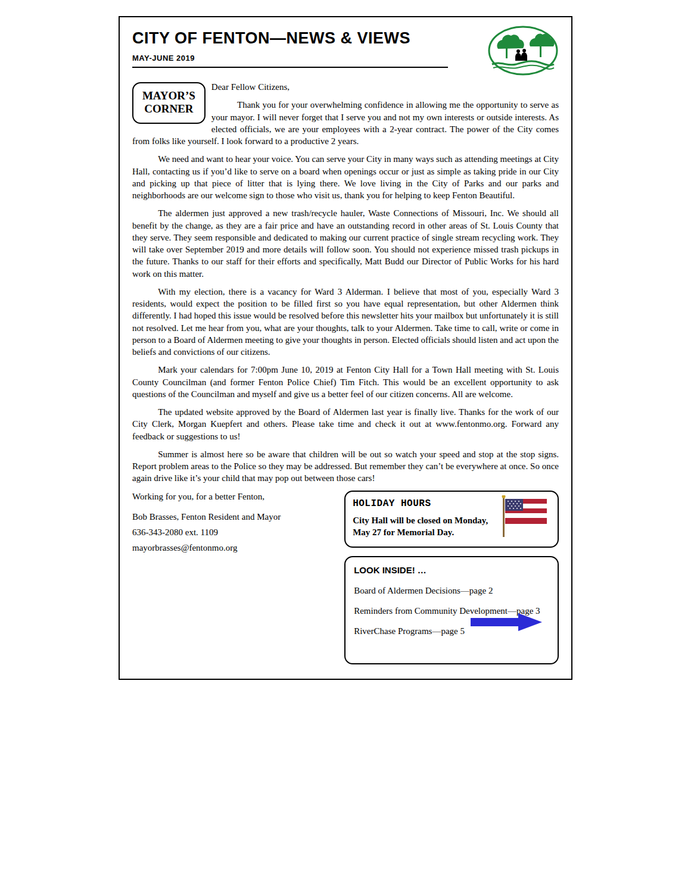City of Fenton—News & Views
May-June 2019
MAYOR’S
CORNER
Dear Fellow Citizens,
Thank you for your overwhelming confidence in allowing me the opportunity to serve as your mayor. I will never forget that I serve you and not my own interests or outside interests. As elected officials, we are your employees with a 2-year contract. The power of the City comes from folks like yourself. I look forward to a productive 2 years.
We need and want to hear your voice. You can serve your City in many ways such as attending meetings at City Hall, contacting us if you’d like to serve on a board when openings occur or just as simple as taking pride in our City and picking up that piece of litter that is lying there. We love living in the City of Parks and our parks and neighborhoods are our welcome sign to those who visit us, thank you for helping to keep Fenton Beautiful.
The aldermen just approved a new trash/recycle hauler, Waste Connections of Missouri, Inc. We should all benefit by the change, as they are a fair price and have an outstanding record in other areas of St. Louis County that they serve. They seem responsible and dedicated to making our current practice of single stream recycling work. They will take over September 2019 and more details will follow soon. You should not experience missed trash pickups in the future. Thanks to our staff for their efforts and specifically, Matt Budd our Director of Public Works for his hard work on this matter.
With my election, there is a vacancy for Ward 3 Alderman. I believe that most of you, especially Ward 3 residents, would expect the position to be filled first so you have equal representation, but other Aldermen think differently. I had hoped this issue would be resolved before this newsletter hits your mailbox but unfortunately it is still not resolved. Let me hear from you, what are your thoughts, talk to your Aldermen. Take time to call, write or come in person to a Board of Aldermen meeting to give your thoughts in person. Elected officials should listen and act upon the beliefs and convictions of our citizens.
Mark your calendars for 7:00pm June 10, 2019 at Fenton City Hall for a Town Hall meeting with St. Louis County Councilman (and former Fenton Police Chief) Tim Fitch. This would be an excellent opportunity to ask questions of the Councilman and myself and give us a better feel of our citizen concerns. All are welcome.
The updated website approved by the Board of Aldermen last year is finally live. Thanks for the work of our City Clerk, Morgan Kuepfert and others. Please take time and check it out at www.fentonmo.org. Forward any feedback or suggestions to us!
Summer is almost here so be aware that children will be out so watch your speed and stop at the stop signs. Report problem areas to the Police so they may be addressed. But remember they can’t be everywhere at once. So once again drive like it’s your child that may pop out between those cars!
Working for you, for a better Fenton,
Bob Brasses, Fenton Resident and Mayor
636-343-2080 ext. 1109
mayorbrasses@fentonmo.org
HOLIDAY HOURS
City Hall will be closed on Monday, May 27 for Memorial Day.
LOOK INSIDE! …
Board of Aldermen Decisions—page 2
Reminders from Community Development—page 3
RiverChase Programs—page 5